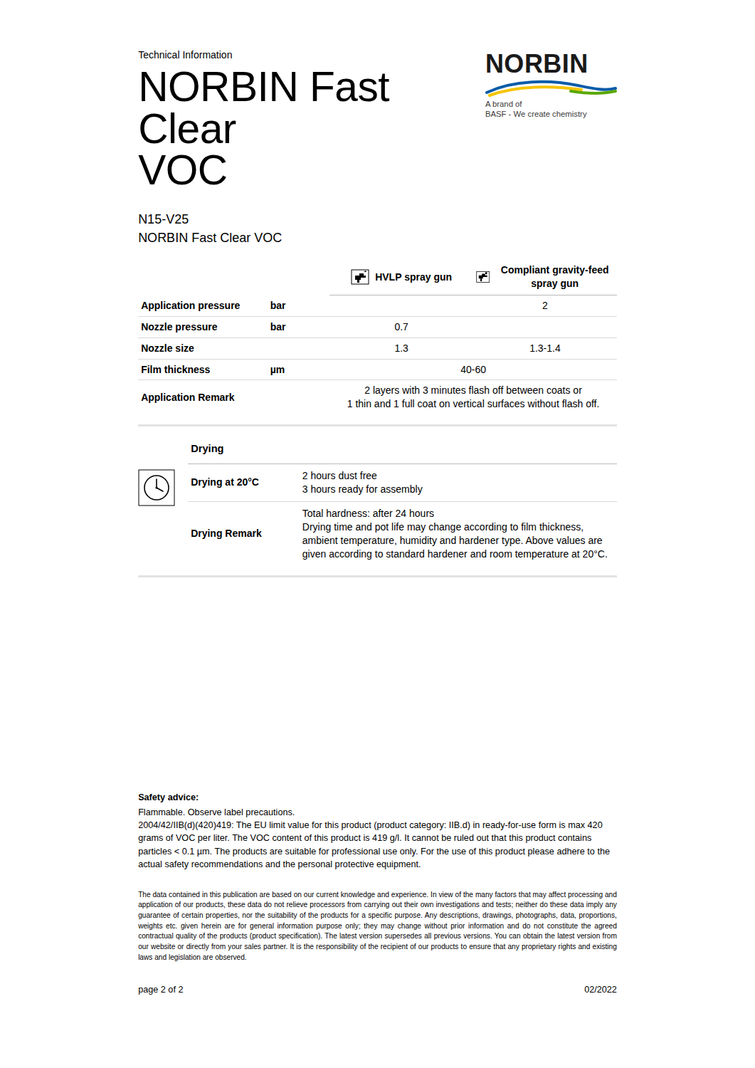Technical Information
NORBIN Fast Clear
VOC
NORBIN
A brand of
BASF - We create chemistry
N15-V25
NORBIN Fast Clear VOC
| | | HVLP spray gun | Compliant gravity-feed spray gun |
| --- | --- | --- | --- |
| Application pressure | bar | | 2 |
| Nozzle pressure | bar | 0.7 | |
| Nozzle size | | 1.3 | 1.3-1.4 |
| Film thickness | µm | 40-60 |
| Application Remark | | 2 layers with 3 minutes flash off between coats or 1 thin and 1 full coat on vertical surfaces without flash off. |
Drying
| Drying at 20°C | 2 hours dust free 3 hours ready for assembly |
| Drying Remark | Total hardness: after 24 hours Drying time and pot life may change according to film thickness, ambient temperature, humidity and hardener type. Above values are given according to standard hardener and room temperature at 20°C. |
Safety advice:
Flammable. Observe label precautions.
2004/42/IIB(d)(420)419: The EU limit value for this product (product category: IIB.d) in ready-for-use form is max 420 grams of VOC per liter. The VOC content of this product is 419 g/l. It cannot be ruled out that this product contains particles < 0.1 µm. The products are suitable for professional use only. For the use of this product please adhere to the actual safety recommendations and the personal protective equipment.
The data contained in this publication are based on our current knowledge and experience. In view of the many factors that may affect processing and application of our products, these data do not relieve processors from carrying out their own investigations and tests; neither do these data imply any guarantee of certain properties, nor the suitability of the products for a specific purpose. Any descriptions, drawings, photographs, data, proportions, weights etc. given herein are for general information purpose only; they may change without prior information and do not constitute the agreed contractual quality of the products (product specification). The latest version supersedes all previous versions. You can obtain the latest version from our website or directly from your sales partner. It is the responsibility of the recipient of our products to ensure that any proprietary rights and existing laws and legislation are observed.
page 2 of 2 02/2022